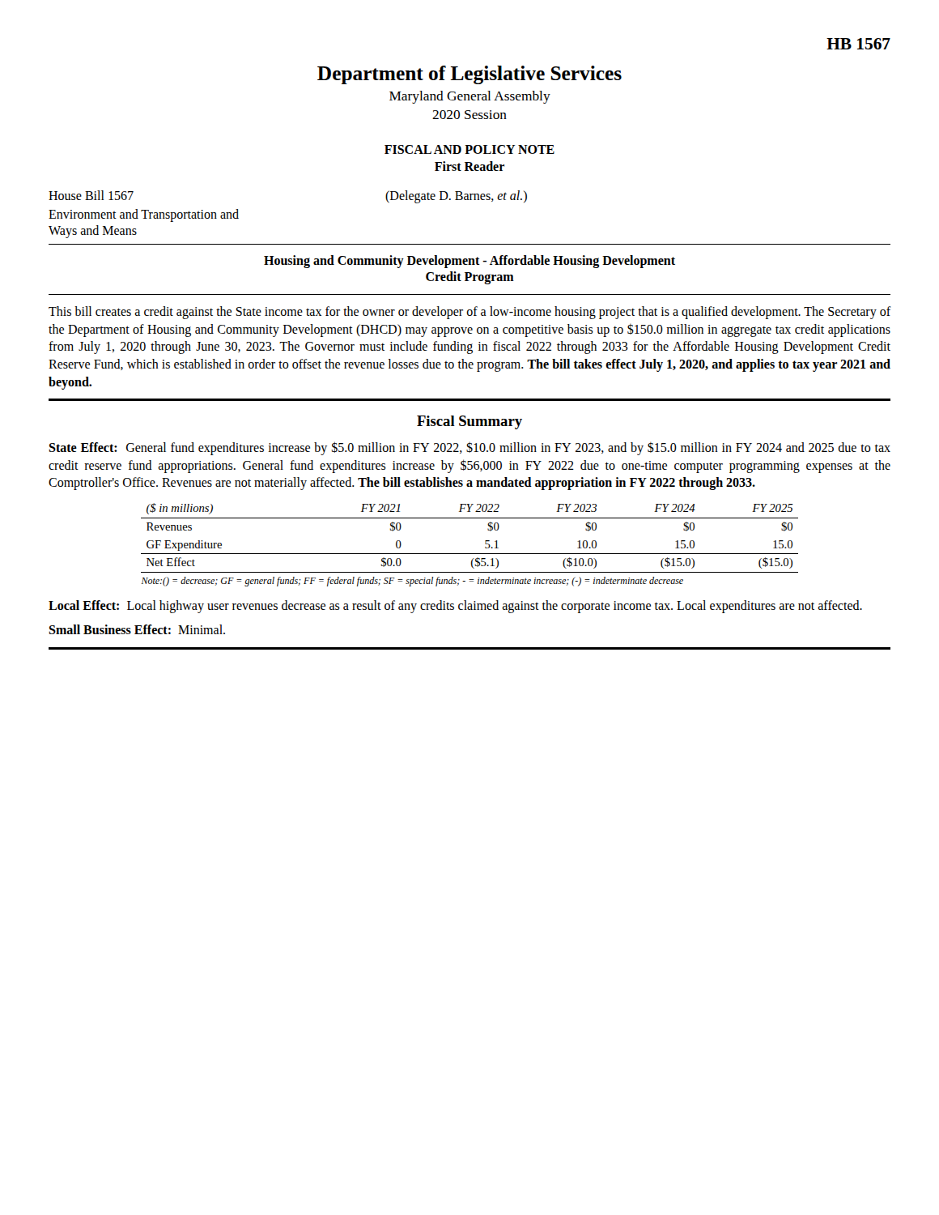HB 1567
Department of Legislative Services
Maryland General Assembly
2020 Session
FISCAL AND POLICY NOTE First Reader
House Bill 1567
(Delegate D. Barnes, et al.)
Environment and Transportation and
Ways and Means
Housing and Community Development - Affordable Housing Development
Credit Program
This bill creates a credit against the State income tax for the owner or developer of a low-income housing project that is a qualified development. The Secretary of the Department of Housing and Community Development (DHCD) may approve on a competitive basis up to $150.0 million in aggregate tax credit applications from July 1, 2020 through June 30, 2023. The Governor must include funding in fiscal 2022 through 2033 for the Affordable Housing Development Credit Reserve Fund, which is established in order to offset the revenue losses due to the program. The bill takes effect July 1, 2020, and applies to tax year 2021 and beyond.
Fiscal Summary
State Effect: General fund expenditures increase by $5.0 million in FY 2022, $10.0 million in FY 2023, and by $15.0 million in FY 2024 and 2025 due to tax credit reserve fund appropriations. General fund expenditures increase by $56,000 in FY 2022 due to one-time computer programming expenses at the Comptroller's Office. Revenues are not materially affected. The bill establishes a mandated appropriation in FY 2022 through 2033.
| ($ in millions) | FY 2021 | FY 2022 | FY 2023 | FY 2024 | FY 2025 |
| --- | --- | --- | --- | --- | --- |
| Revenues | $0 | $0 | $0 | $0 | $0 |
| GF Expenditure | 0 | 5.1 | 10.0 | 15.0 | 15.0 |
| Net Effect | $0.0 | ($5.1) | ($10.0) | ($15.0) | ($15.0) |
Note:() = decrease; GF = general funds; FF = federal funds; SF = special funds; - = indeterminate increase; (-) = indeterminate decrease
Local Effect: Local highway user revenues decrease as a result of any credits claimed against the corporate income tax. Local expenditures are not affected.
Small Business Effect: Minimal.